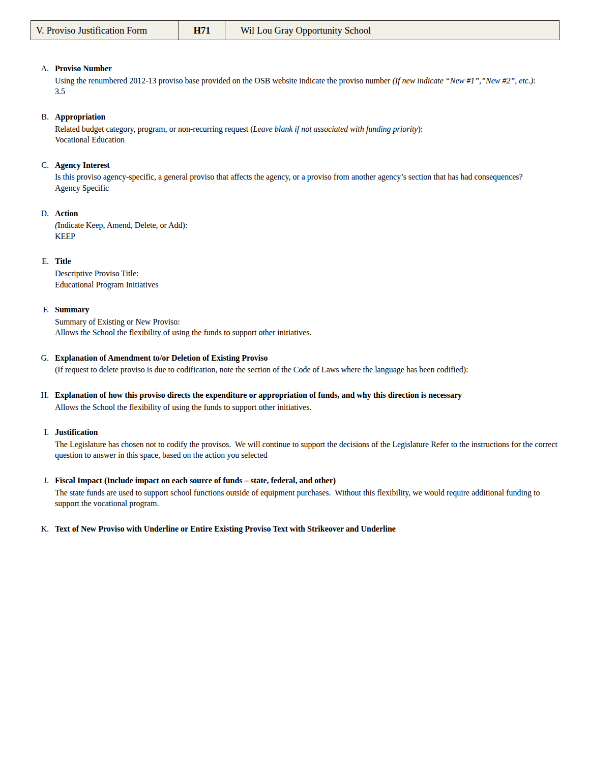V. Proviso Justification Form
H71
Wil Lou Gray Opportunity School
Proviso Number
Using the renumbered 2012-13 proviso base provided on the OSB website indicate the proviso number (If new indicate “New #1”,”New #2”, etc.):
3.5
Appropriation
Related budget category, program, or non-recurring request (Leave blank if not associated with funding priority):
Vocational Education
Agency Interest
Is this proviso agency-specific, a general proviso that affects the agency, or a proviso from another agency’s section that has had consequences?
Agency Specific
Action
(Indicate Keep, Amend, Delete, or Add):
KEEP
Title
Descriptive Proviso Title:
Educational Program Initiatives
Summary
Summary of Existing or New Proviso:
Allows the School the flexibility of using the funds to support other initiatives.
Explanation of Amendment to/or Deletion of Existing Proviso
(If request to delete proviso is due to codification, note the section of the Code of Laws where the language has been codified):
Explanation of how this proviso directs the expenditure or appropriation of funds, and why this direction is necessary
Allows the School the flexibility of using the funds to support other initiatives.
Justification
The Legislature has chosen not to codify the provisos. We will continue to support the decisions of the Legislature Refer to the instructions for the correct question to answer in this space, based on the action you selected
Fiscal Impact (Include impact on each source of funds – state, federal, and other)
The state funds are used to support school functions outside of equipment purchases. Without this flexibility, we would require additional funding to support the vocational program.
Text of New Proviso with Underline or Entire Existing Proviso Text with Strikeover and Underline